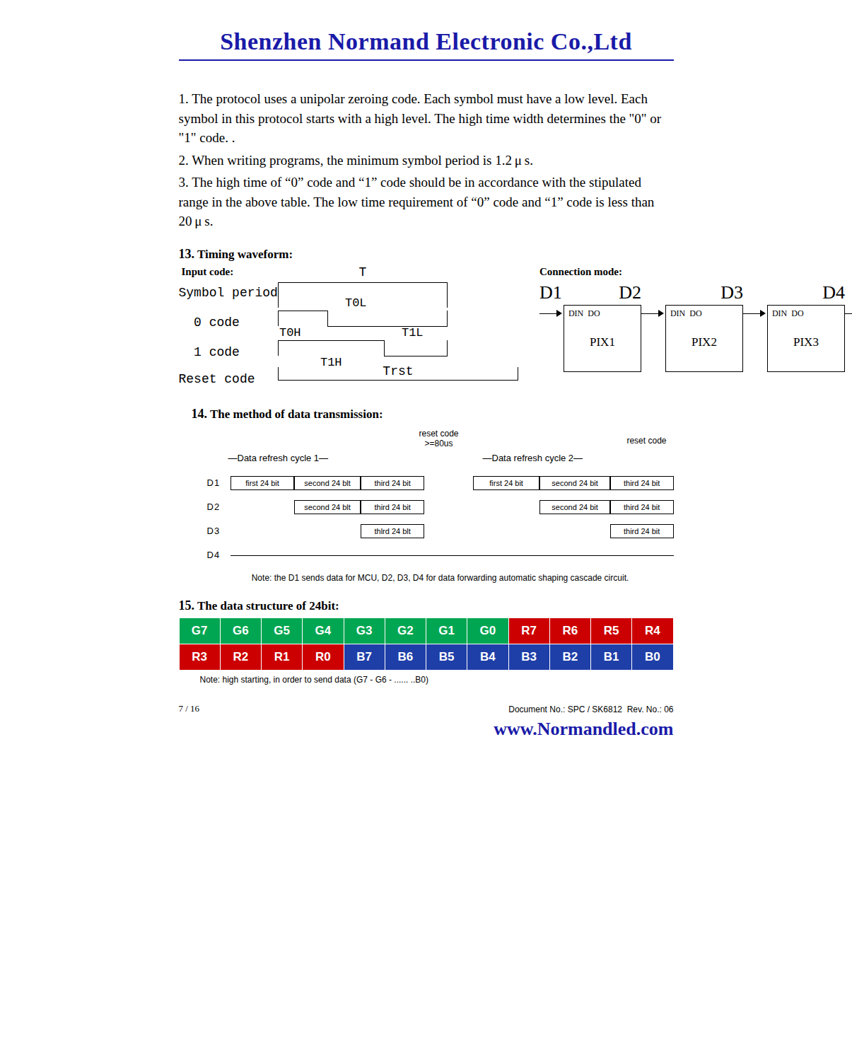Shenzhen Normand Electronic Co.,Ltd
1. The protocol uses a unipolar zeroing code. Each symbol must have a low level. Each symbol in this protocol starts with a high level. The high time width determines the "0" or "1" code. .
2. When writing programs, the minimum symbol period is 1.2 μ s.
3. The high time of “0” code and “1” code should be in accordance with the stipulated range in the above table. The low time requirement of “0” code and “1” code is less than 20 μ s.
13. Timing waveform:
Input code:
| Symbol period | T |
| 0 code | T0H T0L |
| 1 code | T1H T1L |
| Reset code | Trst |
Connection mode:
D1 D2 D3 D4
DIN DO PIX1
DIN DO PIX2
DIN DO PIX3
14. The method of data transmission:
reset code
>=80us
reset code
—Data refresh cycle 1—
—Data refresh cycle 2—
| D1 | first 24 bit | second 24 blt | third 24 bit | | first 24 bit | second 24 bit | third 24 bit | |
| D2 | | second 24 blt | third 24 bit | | | second 24 bit | third 24 bit | |
| D3 | | | thlrd 24 blt | | | | third 24 bit | |
| D4 | |
Note: the D1 sends data for MCU, D2, D3, D4 for data forwarding automatic shaping cascade circuit.
15. The data structure of 24bit:
| G7 | G6 | G5 | G4 | G3 | G2 | G1 | G0 | R7 | R6 | R5 | R4 |
| R3 | R2 | R1 | R0 | B7 | B6 | B5 | B4 | B3 | B2 | B1 | B0 |
Note: high starting, in order to send data (G7 - G6 - ...... ..B0)
7 / 16
Document No.: SPC / SK6812 Rev. No.: 06
www.Normandled.com